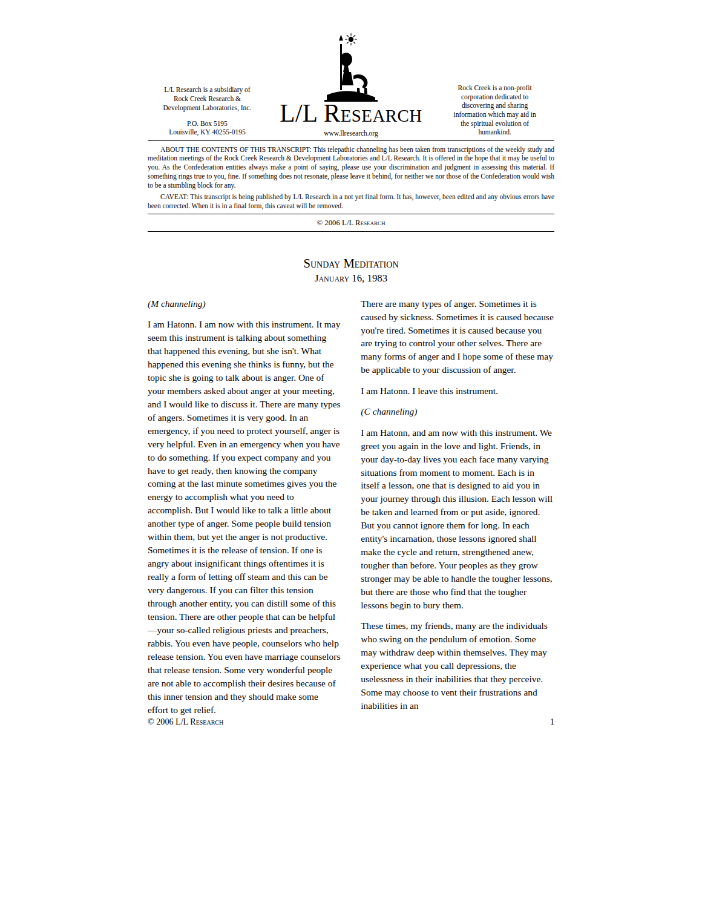L/L Research is a subsidiary of
Rock Creek Research &
Development Laboratories, Inc.
P.O. Box 5195
Louisville, KY 40255-0195
L/L Research
www.llresearch.org
Rock Creek is a non-profit
corporation dedicated to
discovering and sharing
information which may aid in
the spiritual evolution of
humankind.
ABOUT THE CONTENTS OF THIS TRANSCRIPT: This telepathic channeling has been taken from transcriptions of the weekly study and meditation meetings of the Rock Creek Research & Development Laboratories and L/L Research. It is offered in the hope that it may be useful to you. As the Confederation entities always make a point of saying, please use your discrimination and judgment in assessing this material. If something rings true to you, fine. If something does not resonate, please leave it behind, for neither we nor those of the Confederation would wish to be a stumbling block for any.
CAVEAT: This transcript is being published by L/L Research in a not yet final form. It has, however, been edited and any obvious errors have been corrected. When it is in a final form, this caveat will be removed.
© 2006 L/L Research
Sunday Meditation
January 16, 1983
(M channeling)
I am Hatonn. I am now with this instrument. It may seem this instrument is talking about something that happened this evening, but she isn't. What happened this evening she thinks is funny, but the topic she is going to talk about is anger. One of your members asked about anger at your meeting, and I would like to discuss it. There are many types of angers. Sometimes it is very good. In an emergency, if you need to protect yourself, anger is very helpful. Even in an emergency when you have to do something. If you expect company and you have to get ready, then knowing the company coming at the last minute sometimes gives you the energy to accomplish what you need to accomplish. But I would like to talk a little about another type of anger. Some people build tension within them, but yet the anger is not productive. Sometimes it is the release of tension. If one is angry about insignificant things oftentimes it is really a form of letting off steam and this can be very dangerous. If you can filter this tension through another entity, you can distill some of this tension. There are other people that can be helpful—your so-called religious priests and preachers, rabbis. You even have people, counselors who help release tension. You even have marriage counselors that release tension. Some very wonderful people are not able to accomplish their desires because of this inner tension and they should make some effort to get relief.
There are many types of anger. Sometimes it is caused by sickness. Sometimes it is caused because you're tired. Sometimes it is caused because you are trying to control your other selves. There are many forms of anger and I hope some of these may be applicable to your discussion of anger.
I am Hatonn. I leave this instrument.
(C channeling)
I am Hatonn, and am now with this instrument. We greet you again in the love and light. Friends, in your day-to-day lives you each face many varying situations from moment to moment. Each is in itself a lesson, one that is designed to aid you in your journey through this illusion. Each lesson will be taken and learned from or put aside, ignored. But you cannot ignore them for long. In each entity's incarnation, those lessons ignored shall make the cycle and return, strengthened anew, tougher than before. Your peoples as they grow stronger may be able to handle the tougher lessons, but there are those who find that the tougher lessons begin to bury them.
These times, my friends, many are the individuals who swing on the pendulum of emotion. Some may withdraw deep within themselves. They may experience what you call depressions, the uselessness in their inabilities that they perceive. Some may choose to vent their frustrations and inabilities in an
© 2006 L/L Research
1